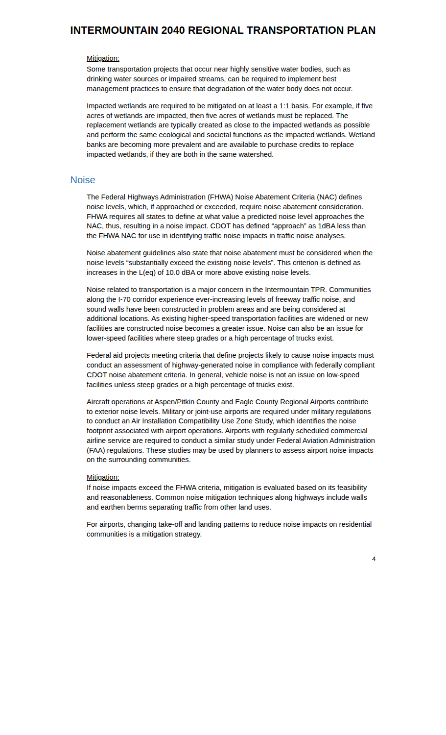INTERMOUNTAIN 2040 REGIONAL TRANSPORTATION PLAN
Mitigation:
Some transportation projects that occur near highly sensitive water bodies, such as drinking water sources or impaired streams, can be required to implement best management practices to ensure that degradation of the water body does not occur.
Impacted wetlands are required to be mitigated on at least a 1:1 basis. For example, if five acres of wetlands are impacted, then five acres of wetlands must be replaced. The replacement wetlands are typically created as close to the impacted wetlands as possible and perform the same ecological and societal functions as the impacted wetlands. Wetland banks are becoming more prevalent and are available to purchase credits to replace impacted wetlands, if they are both in the same watershed.
Noise
The Federal Highways Administration (FHWA) Noise Abatement Criteria (NAC) defines noise levels, which, if approached or exceeded, require noise abatement consideration. FHWA requires all states to define at what value a predicted noise level approaches the NAC, thus, resulting in a noise impact. CDOT has defined “approach” as 1dBA less than the FHWA NAC for use in identifying traffic noise impacts in traffic noise analyses.
Noise abatement guidelines also state that noise abatement must be considered when the noise levels “substantially exceed the existing noise levels”. This criterion is defined as increases in the L(eq) of 10.0 dBA or more above existing noise levels.
Noise related to transportation is a major concern in the Intermountain TPR. Communities along the I-70 corridor experience ever-increasing levels of freeway traffic noise, and sound walls have been constructed in problem areas and are being considered at additional locations. As existing higher-speed transportation facilities are widened or new facilities are constructed noise becomes a greater issue. Noise can also be an issue for lower-speed facilities where steep grades or a high percentage of trucks exist.
Federal aid projects meeting criteria that define projects likely to cause noise impacts must conduct an assessment of highway-generated noise in compliance with federally compliant CDOT noise abatement criteria. In general, vehicle noise is not an issue on low-speed facilities unless steep grades or a high percentage of trucks exist.
Aircraft operations at Aspen/Pitkin County and Eagle County Regional Airports contribute to exterior noise levels. Military or joint-use airports are required under military regulations to conduct an Air Installation Compatibility Use Zone Study, which identifies the noise footprint associated with airport operations. Airports with regularly scheduled commercial airline service are required to conduct a similar study under Federal Aviation Administration (FAA) regulations. These studies may be used by planners to assess airport noise impacts on the surrounding communities.
Mitigation:
If noise impacts exceed the FHWA criteria, mitigation is evaluated based on its feasibility and reasonableness. Common noise mitigation techniques along highways include walls and earthen berms separating traffic from other land uses.
For airports, changing take-off and landing patterns to reduce noise impacts on residential communities is a mitigation strategy.
4